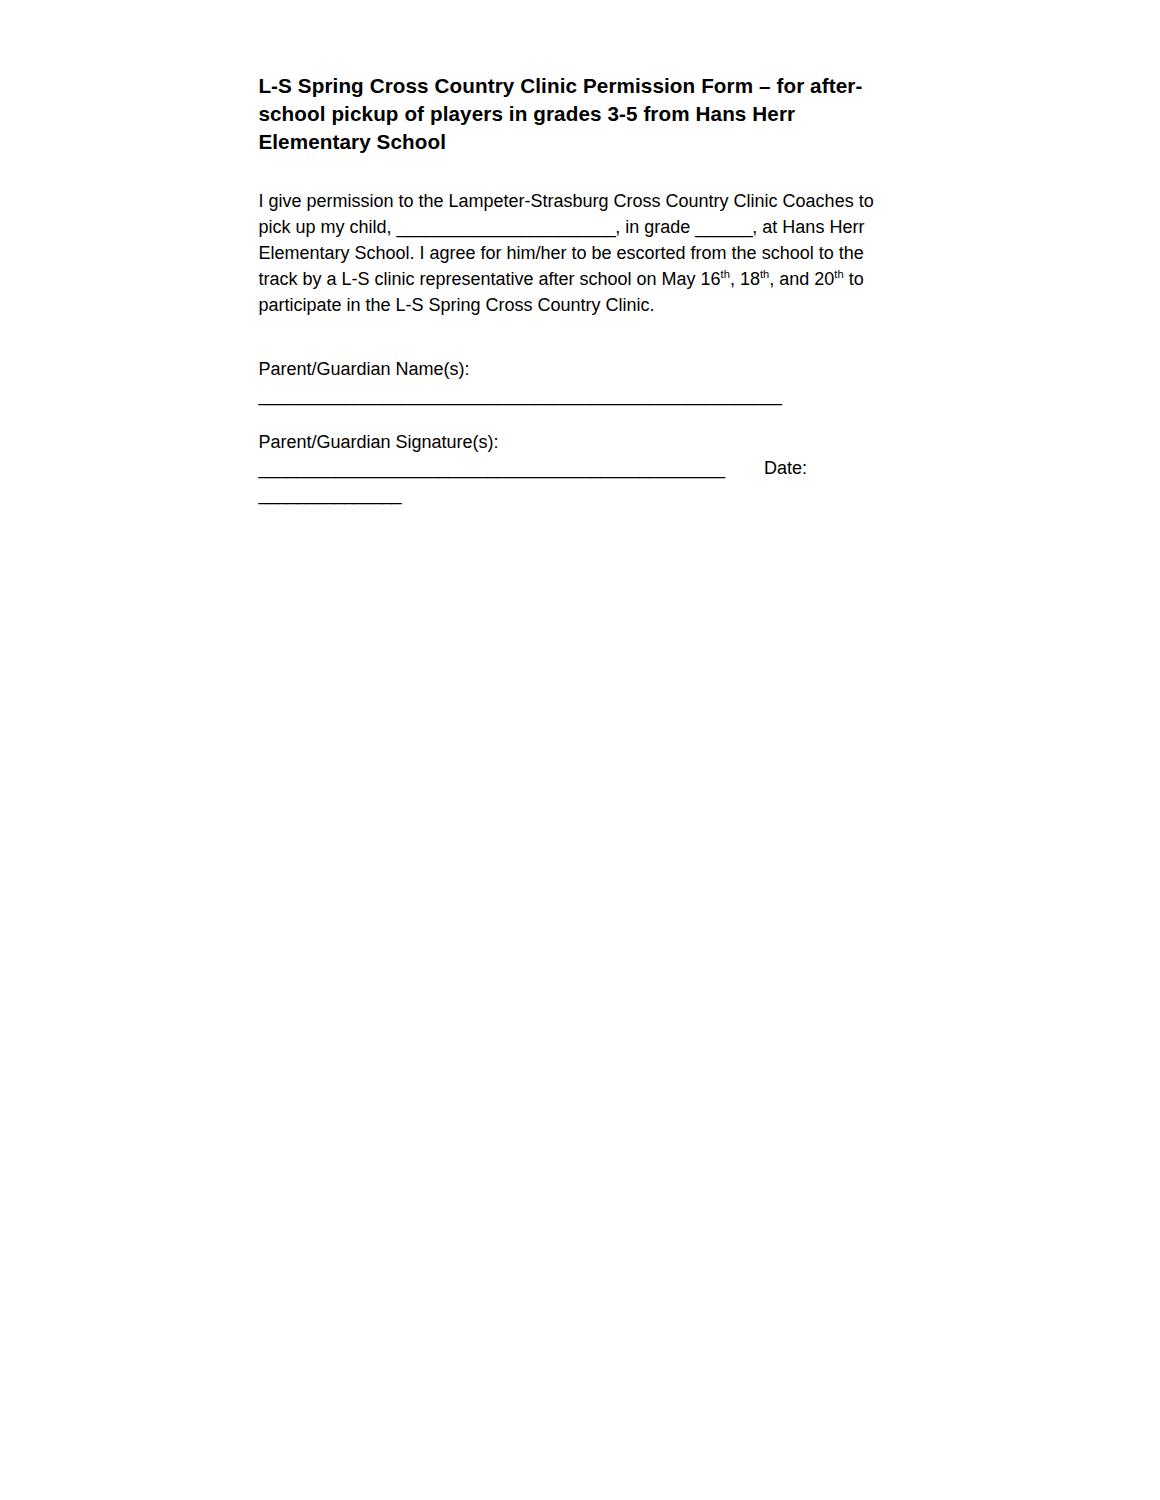L-S Spring Cross Country Clinic Permission Form – for after-school pickup of players in grades 3-5 from Hans Herr Elementary School
I give permission to the Lampeter-Strasburg Cross Country Clinic Coaches to pick up my child, _______________________, in grade ______, at Hans Herr Elementary School. I agree for him/her to be escorted from the school to the track by a L-S clinic representative after school on May 16th, 18th, and 20th to participate in the L-S Spring Cross Country Clinic.
Parent/Guardian Name(s): _______________________________________________________
Parent/Guardian Signature(s): _________________________________________________ Date: _______________